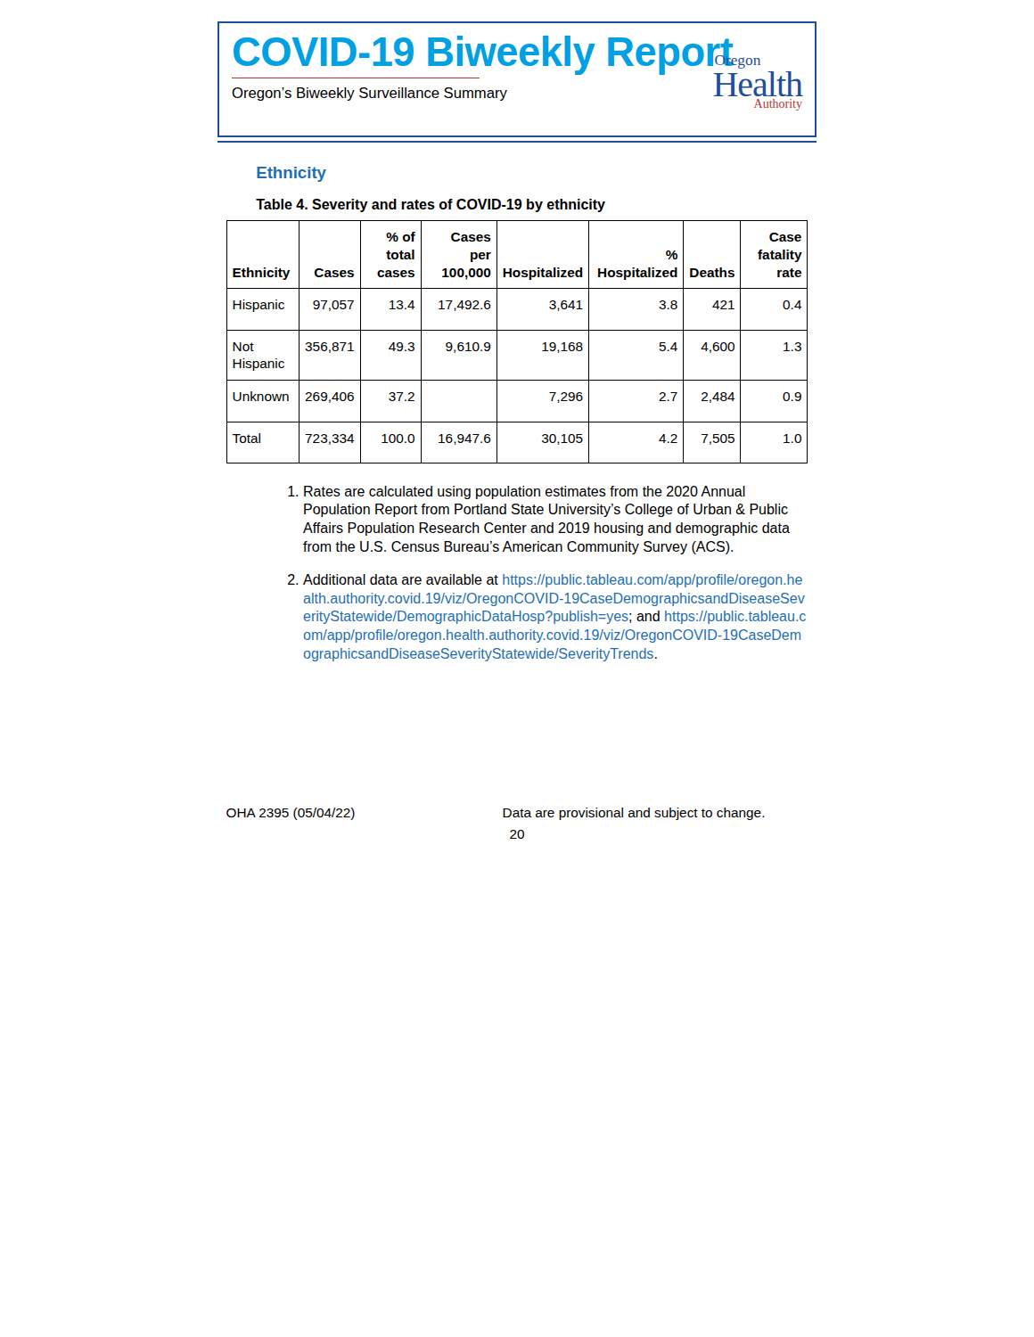COVID-19 Biweekly Report
Oregon’s Biweekly Surveillance Summary
Oregon Health Authority
Ethnicity
Table 4. Severity and rates of COVID-19 by ethnicity
| Ethnicity | Cases | % of total cases | Cases per 100,000 | Hospitalized | % Hospitalized | Deaths | Case fatality rate |
| --- | --- | --- | --- | --- | --- | --- | --- |
| Hispanic | 97,057 | 13.4 | 17,492.6 | 3,641 | 3.8 | 421 | 0.4 |
| Not Hispanic | 356,871 | 49.3 | 9,610.9 | 19,168 | 5.4 | 4,600 | 1.3 |
| Unknown | 269,406 | 37.2 | | 7,296 | 2.7 | 2,484 | 0.9 |
| Total | 723,334 | 100.0 | 16,947.6 | 30,105 | 4.2 | 7,505 | 1.0 |
Rates are calculated using population estimates from the 2020 Annual Population Report from Portland State University’s College of Urban & Public Affairs Population Research Center and 2019 housing and demographic data from the U.S. Census Bureau’s American Community Survey (ACS).
Additional data are available at https://public.tableau.com/app/profile/oregon.health.authority.covid.19/viz/OregonCOVID-19CaseDemographicsandDiseaseSeverityStatewide/DemographicDataHosp?publish=yes; and https://public.tableau.com/app/profile/oregon.health.authority.covid.19/viz/OregonCOVID-19CaseDemographicsandDiseaseSeverityStatewide/SeverityTrends.
OHA 2395 (05/04/22)
Data are provisional and subject to change.
20